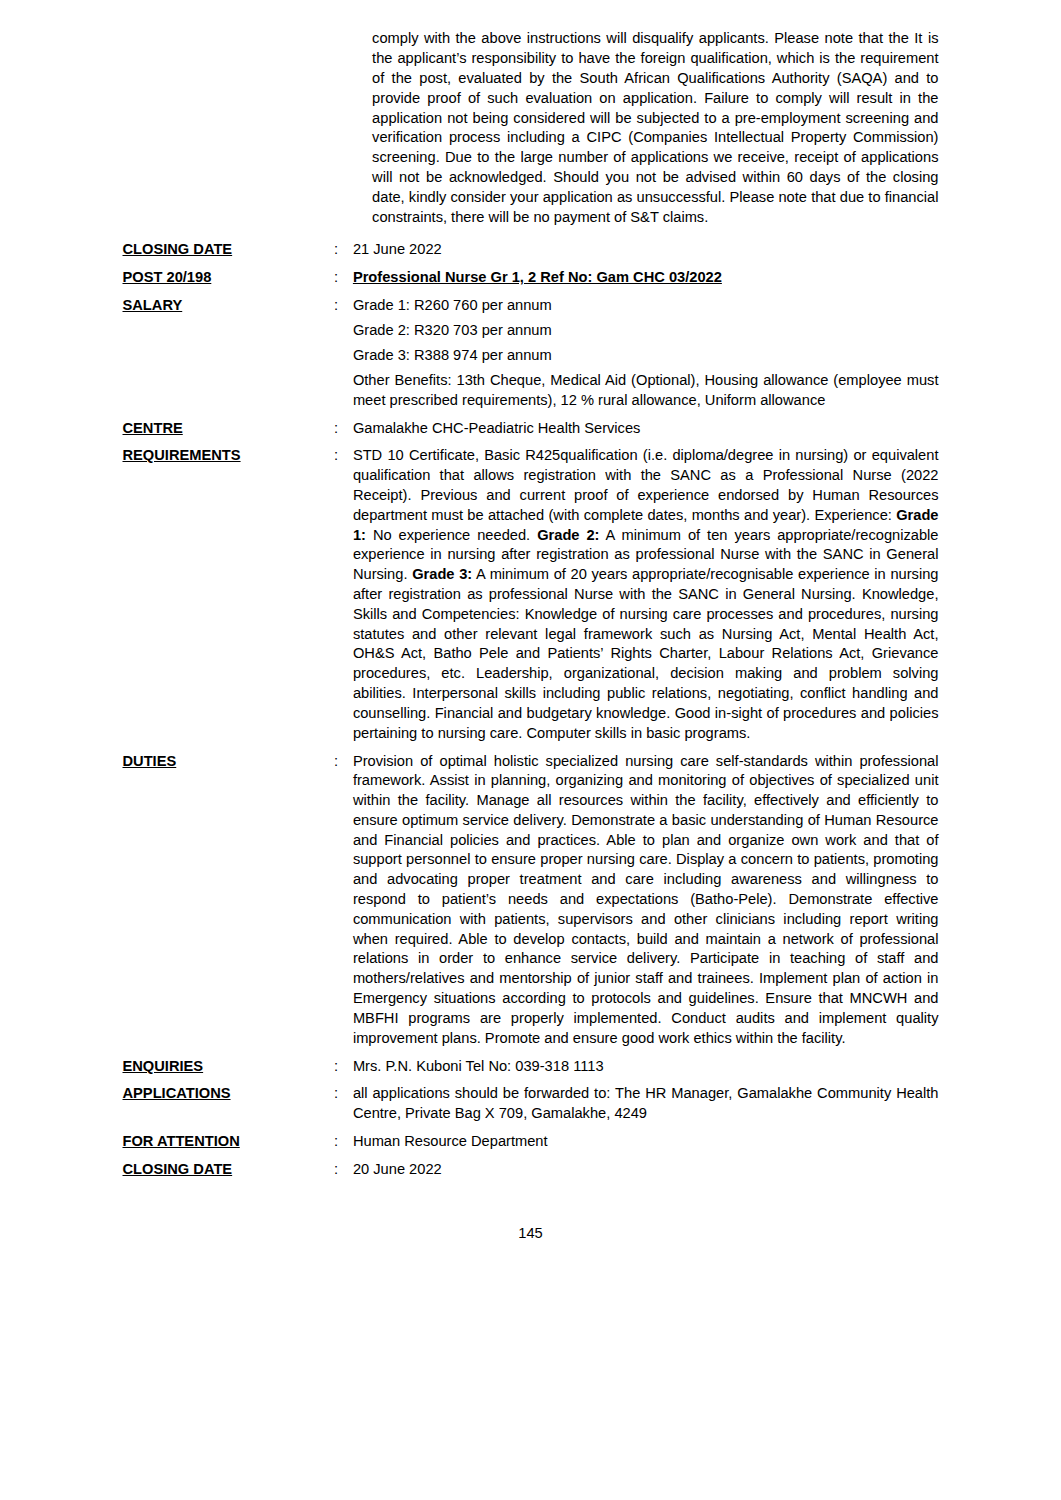comply with the above instructions will disqualify applicants. Please note that the It is the applicant’s responsibility to have the foreign qualification, which is the requirement of the post, evaluated by the South African Qualifications Authority (SAQA) and to provide proof of such evaluation on application. Failure to comply will result in the application not being considered will be subjected to a pre-employment screening and verification process including a CIPC (Companies Intellectual Property Commission) screening. Due to the large number of applications we receive, receipt of applications will not be acknowledged. Should you not be advised within 60 days of the closing date, kindly consider your application as unsuccessful. Please note that due to financial constraints, there will be no payment of S&T claims.
| Closing Date | : | 21 June 2022 |
| Post 20/198 | : | Professional Nurse Gr 1, 2 Ref No: Gam CHC 03/2022 |
| Salary | : | Grade 1: R260 760 per annum Grade 2: R320 703 per annum Grade 3: R388 974 per annum Other Benefits: 13th Cheque, Medical Aid (Optional), Housing allowance (employee must meet prescribed requirements), 12 % rural allowance, Uniform allowance |
| Centre | : | Gamalakhe CHC-Peadiatric Health Services |
| Requirements | : | STD 10 Certificate, Basic R425qualification (i.e. diploma/degree in nursing) or equivalent qualification that allows registration with the SANC as a Professional Nurse (2022 Receipt). Previous and current proof of experience endorsed by Human Resources department must be attached (with complete dates, months and year). Experience: Grade 1: No experience needed. Grade 2: A minimum of ten years appropriate/recognizable experience in nursing after registration as professional Nurse with the SANC in General Nursing. Grade 3: A minimum of 20 years appropriate/recognisable experience in nursing after registration as professional Nurse with the SANC in General Nursing. Knowledge, Skills and Competencies: Knowledge of nursing care processes and procedures, nursing statutes and other relevant legal framework such as Nursing Act, Mental Health Act, OH&S Act, Batho Pele and Patients’ Rights Charter, Labour Relations Act, Grievance procedures, etc. Leadership, organizational, decision making and problem solving abilities. Interpersonal skills including public relations, negotiating, conflict handling and counselling. Financial and budgetary knowledge. Good in-sight of procedures and policies pertaining to nursing care. Computer skills in basic programs. |
| Duties | : | Provision of optimal holistic specialized nursing care self-standards within professional framework. Assist in planning, organizing and monitoring of objectives of specialized unit within the facility. Manage all resources within the facility, effectively and efficiently to ensure optimum service delivery. Demonstrate a basic understanding of Human Resource and Financial policies and practices. Able to plan and organize own work and that of support personnel to ensure proper nursing care. Display a concern to patients, promoting and advocating proper treatment and care including awareness and willingness to respond to patient’s needs and expectations (Batho-Pele). Demonstrate effective communication with patients, supervisors and other clinicians including report writing when required. Able to develop contacts, build and maintain a network of professional relations in order to enhance service delivery. Participate in teaching of staff and mothers/relatives and mentorship of junior staff and trainees. Implement plan of action in Emergency situations according to protocols and guidelines. Ensure that MNCWH and MBFHI programs are properly implemented. Conduct audits and implement quality improvement plans. Promote and ensure good work ethics within the facility. |
| Enquiries | : | Mrs. P.N. Kuboni Tel No: 039-318 1113 |
| Applications | : | all applications should be forwarded to: The HR Manager, Gamalakhe Community Health Centre, Private Bag X 709, Gamalakhe, 4249 |
| For Attention | : | Human Resource Department |
| Closing Date | : | 20 June 2022 |
145